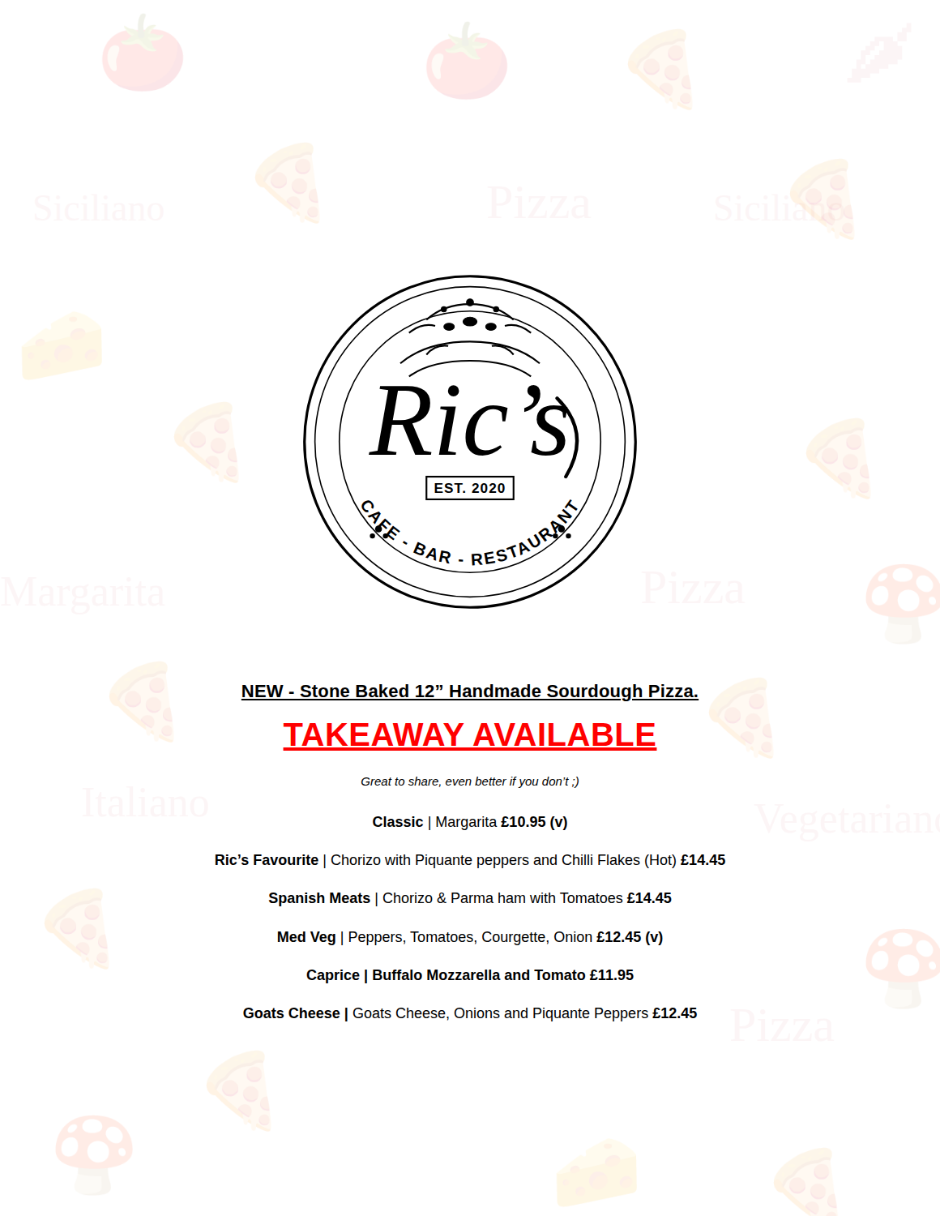Siciliano Siciliano Pizza Pizza Margarita Italiano Vegetariano Pizza
🍅
🍅
🍕
🌶
🍕
🍕
🧀
🍕
🍕
🍄
🍕
🍕
🍕
🍄
🍕
🧀
🍄
🍕
Ric’s EST. 2020 CAFE - BAR - RESTAURANT
NEW - Stone Baked 12” Handmade Sourdough Pizza.
TAKEAWAY AVAILABLE
Great to share, even better if you don’t ;)
Classic | Margarita £10.95 (v)
Ric’s Favourite | Chorizo with Piquante peppers and Chilli Flakes (Hot) £14.45
Spanish Meats | Chorizo & Parma ham with Tomatoes £14.45
Med Veg | Peppers, Tomatoes, Courgette, Onion £12.45 (v)
Caprice | Buffalo Mozzarella and Tomato £11.95
Goats Cheese | Goats Cheese, Onions and Piquante Peppers £12.45